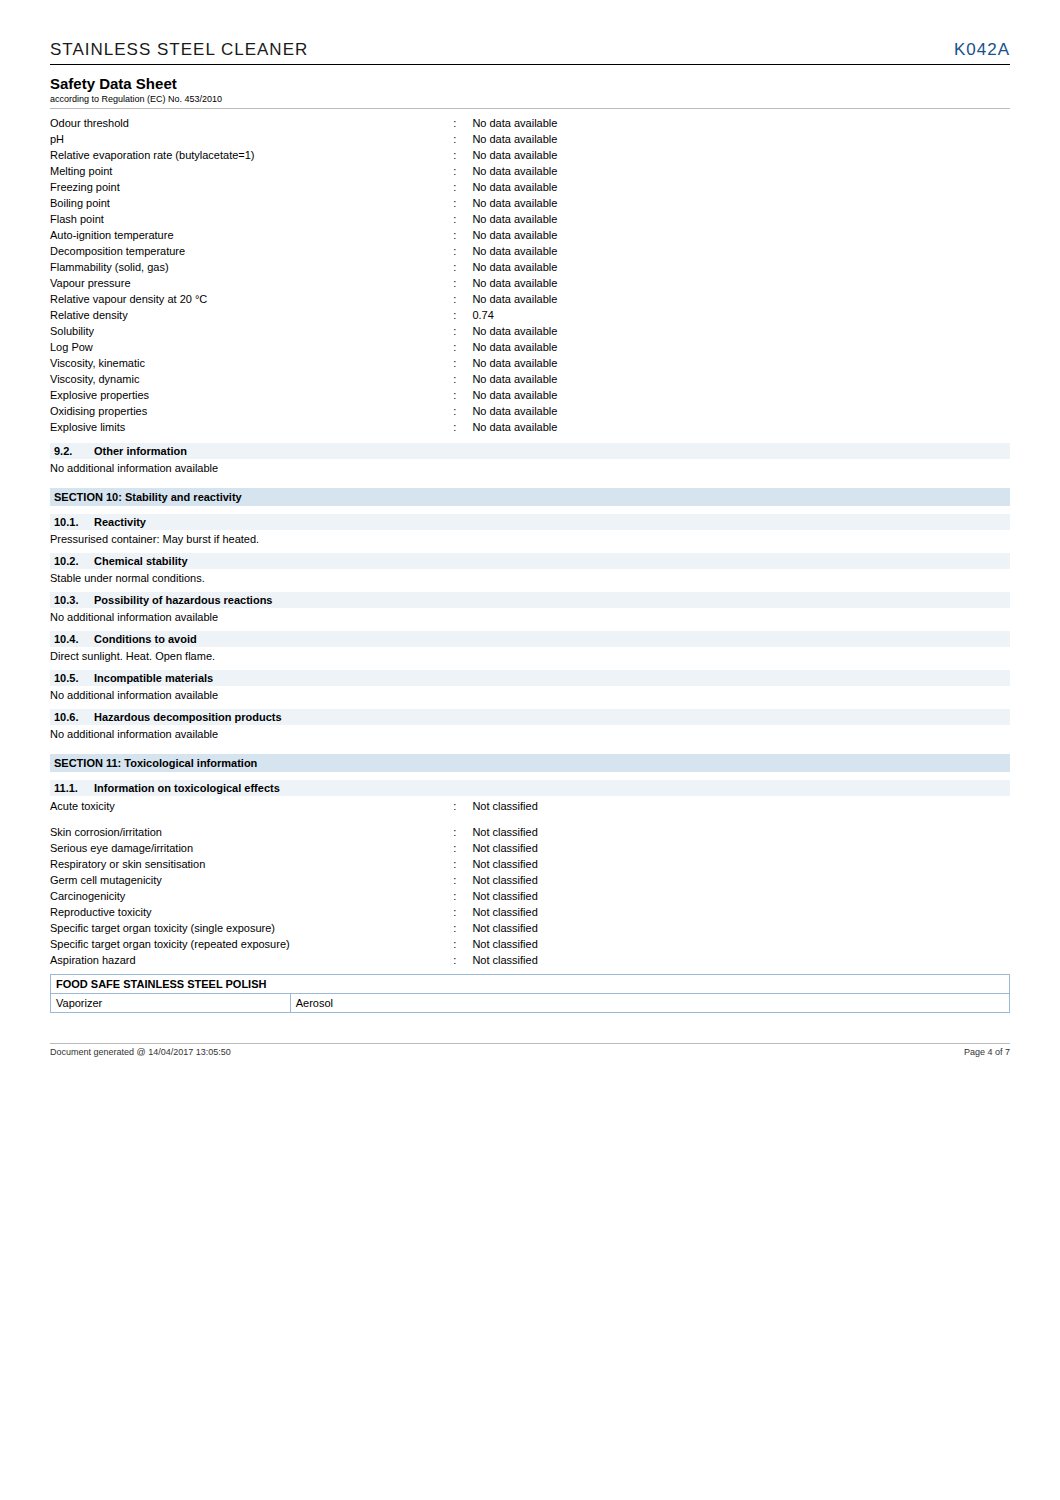STAINLESS STEEL CLEANER K042A
Safety Data Sheet
according to Regulation (EC) No. 453/2010
| Odour threshold | : | No data available |
| pH | : | No data available |
| Relative evaporation rate (butylacetate=1) | : | No data available |
| Melting point | : | No data available |
| Freezing point | : | No data available |
| Boiling point | : | No data available |
| Flash point | : | No data available |
| Auto-ignition temperature | : | No data available |
| Decomposition temperature | : | No data available |
| Flammability (solid, gas) | : | No data available |
| Vapour pressure | : | No data available |
| Relative vapour density at 20 °C | : | No data available |
| Relative density | : | 0.74 |
| Solubility | : | No data available |
| Log Pow | : | No data available |
| Viscosity, kinematic | : | No data available |
| Viscosity, dynamic | : | No data available |
| Explosive properties | : | No data available |
| Oxidising properties | : | No data available |
| Explosive limits | : | No data available |
9.2. Other information
No additional information available
SECTION 10: Stability and reactivity
10.1. Reactivity
Pressurised container: May burst if heated.
10.2. Chemical stability
Stable under normal conditions.
10.3. Possibility of hazardous reactions
No additional information available
10.4. Conditions to avoid
Direct sunlight. Heat. Open flame.
10.5. Incompatible materials
No additional information available
10.6. Hazardous decomposition products
No additional information available
SECTION 11: Toxicological information
11.1. Information on toxicological effects
| Acute toxicity | : | Not classified |
| Skin corrosion/irritation | : | Not classified |
| Serious eye damage/irritation | : | Not classified |
| Respiratory or skin sensitisation | : | Not classified |
| Germ cell mutagenicity | : | Not classified |
| Carcinogenicity | : | Not classified |
| Reproductive toxicity | : | Not classified |
| Specific target organ toxicity (single exposure) | : | Not classified |
| Specific target organ toxicity (repeated exposure) | : | Not classified |
| Aspiration hazard | : | Not classified |
| FOOD SAFE STAINLESS STEEL POLISH |
| --- |
| Vaporizer | Aerosol |
Document generated @ 14/04/2017 13:05:50 Page 4 of 7